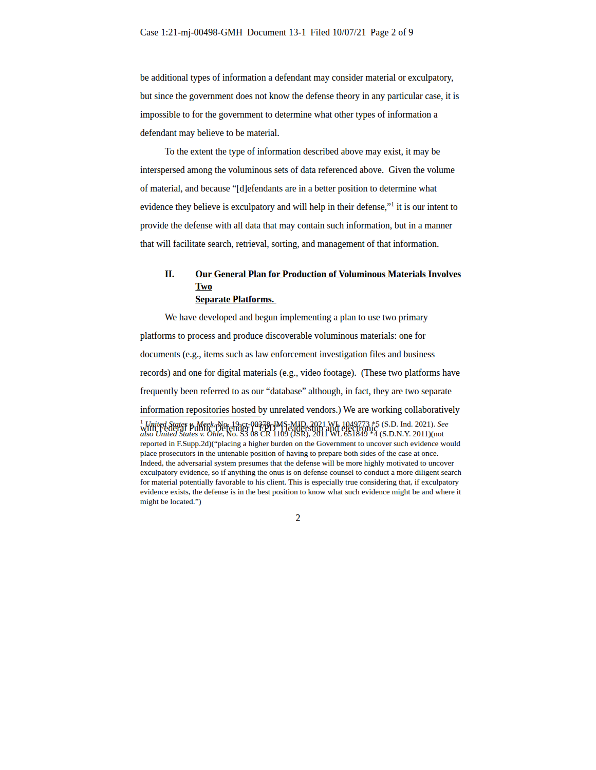Case 1:21-mj-00498-GMH Document 13-1 Filed 10/07/21 Page 2 of 9
be additional types of information a defendant may consider material or exculpatory, but since the government does not know the defense theory in any particular case, it is impossible to for the government to determine what other types of information a defendant may believe to be material.
To the extent the type of information described above may exist, it may be interspersed among the voluminous sets of data referenced above. Given the volume of material, and because “[d]efendants are in a better position to determine what evidence they believe is exculpatory and will help in their defense,”1 it is our intent to provide the defense with all data that may contain such information, but in a manner that will facilitate search, retrieval, sorting, and management of that information.
II. Our General Plan for Production of Voluminous Materials Involves TwoSeparate Platforms.
We have developed and begun implementing a plan to use two primary platforms to process and produce discoverable voluminous materials: one for documents (e.g., items such as law enforcement investigation files and business records) and one for digital materials (e.g., video footage). (These two platforms have frequently been referred to as our “database” although, in fact, they are two separate information repositories hosted by unrelated vendors.) We are working collaboratively with Federal Public Defender (“FPD”) leadership and electronic
1 United States v. Meek, No. 19-cr-00378-JMS-MJD, 2021 WL 1049773 *5 (S.D. Ind. 2021). See also United States v. Ohle, No. S3 08 CR 1109 (JSR), 2011 WL 651849 *4 (S.D.N.Y. 2011)(not reported in F.Supp.2d)(“placing a higher burden on the Government to uncover such evidence would place prosecutors in the untenable position of having to prepare both sides of the case at once. Indeed, the adversarial system presumes that the defense will be more highly motivated to uncover exculpatory evidence, so if anything the onus is on defense counsel to conduct a more diligent search for material potentially favorable to his client. This is especially true considering that, if exculpatory evidence exists, the defense is in the best position to know what such evidence might be and where it might be located.”)
2